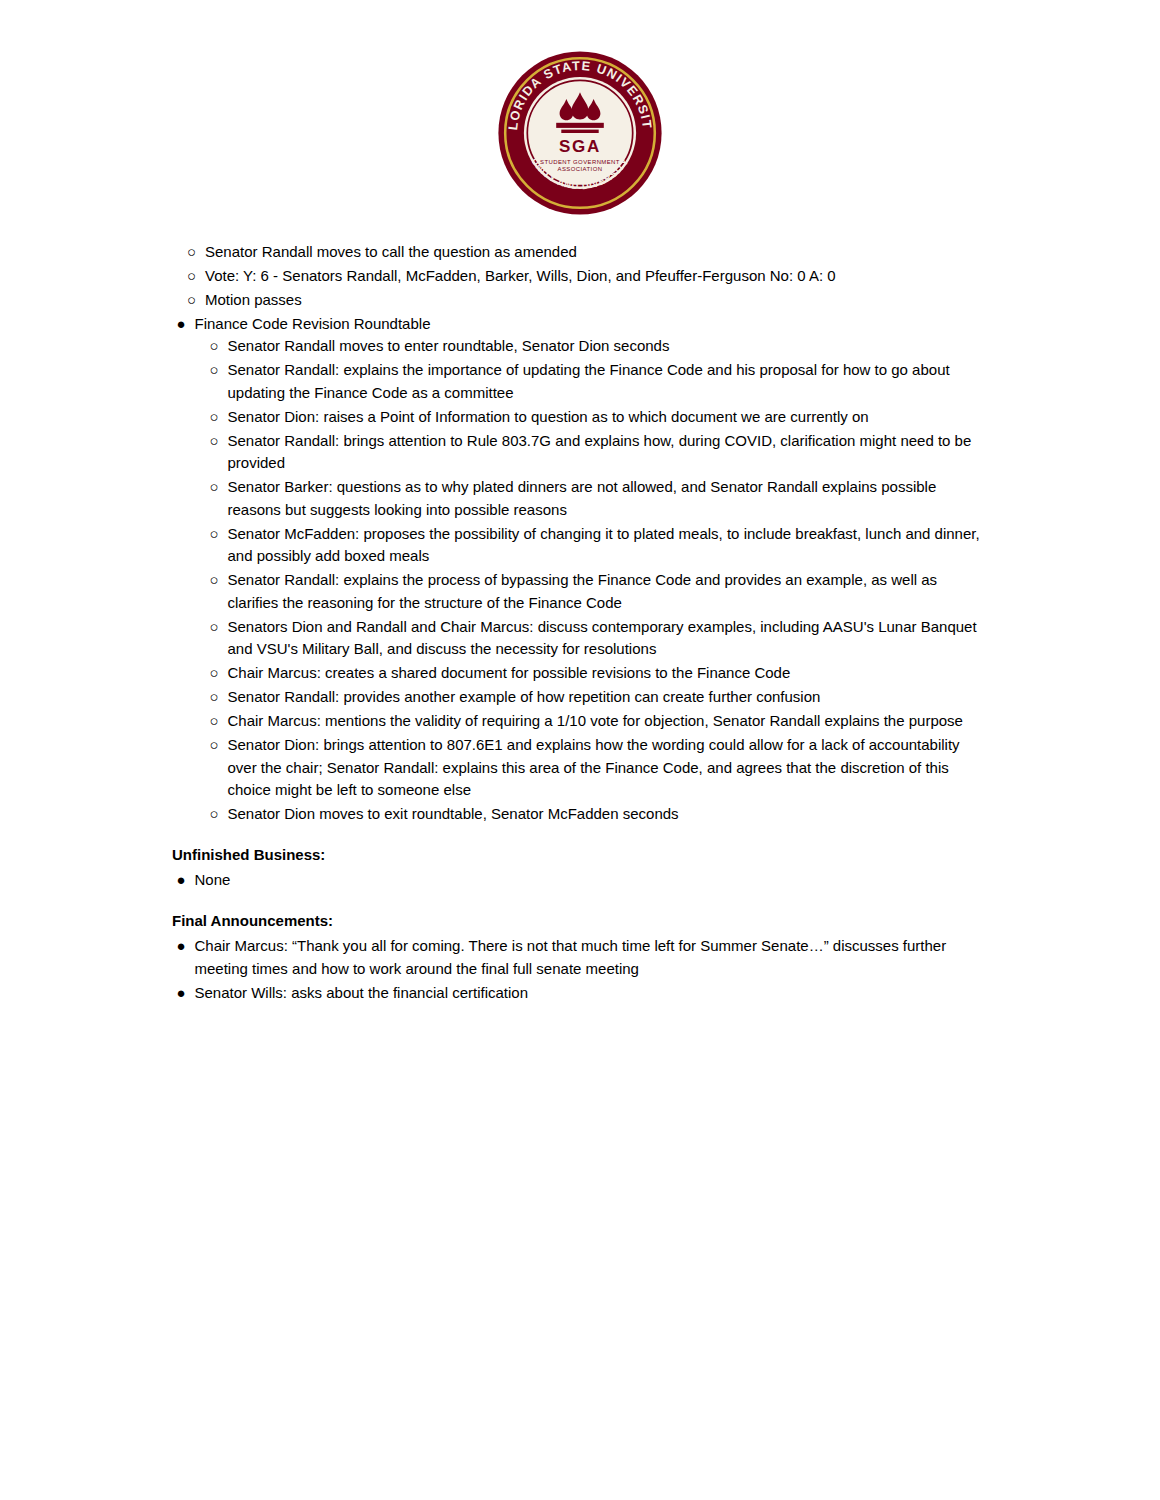FLORIDA STATE UNIVERSITY UNITY AND DIVERSITY SGA STUDENT GOVERNMENT ASSOCIATION
Senator Randall moves to call the question as amended
Vote: Y: 6 - Senators Randall, McFadden, Barker, Wills, Dion, and Pfeuffer-Ferguson No: 0 A: 0
Motion passes
Finance Code Revision Roundtable
Senator Randall moves to enter roundtable, Senator Dion seconds
Senator Randall: explains the importance of updating the Finance Code and his proposal for how to go about updating the Finance Code as a committee
Senator Dion: raises a Point of Information to question as to which document we are currently on
Senator Randall: brings attention to Rule 803.7G and explains how, during COVID, clarification might need to be provided
Senator Barker: questions as to why plated dinners are not allowed, and Senator Randall explains possible reasons but suggests looking into possible reasons
Senator McFadden: proposes the possibility of changing it to plated meals, to include breakfast, lunch and dinner, and possibly add boxed meals
Senator Randall: explains the process of bypassing the Finance Code and provides an example, as well as clarifies the reasoning for the structure of the Finance Code
Senators Dion and Randall and Chair Marcus: discuss contemporary examples, including AASU's Lunar Banquet and VSU's Military Ball, and discuss the necessity for resolutions
Chair Marcus: creates a shared document for possible revisions to the Finance Code
Senator Randall: provides another example of how repetition can create further confusion
Chair Marcus: mentions the validity of requiring a 1/10 vote for objection, Senator Randall explains the purpose
Senator Dion: brings attention to 807.6E1 and explains how the wording could allow for a lack of accountability over the chair; Senator Randall: explains this area of the Finance Code, and agrees that the discretion of this choice might be left to someone else
Senator Dion moves to exit roundtable, Senator McFadden seconds
Unfinished Business:
None
Final Announcements:
Chair Marcus: “Thank you all for coming. There is not that much time left for Summer Senate…” discusses further meeting times and how to work around the final full senate meeting
Senator Wills: asks about the financial certification